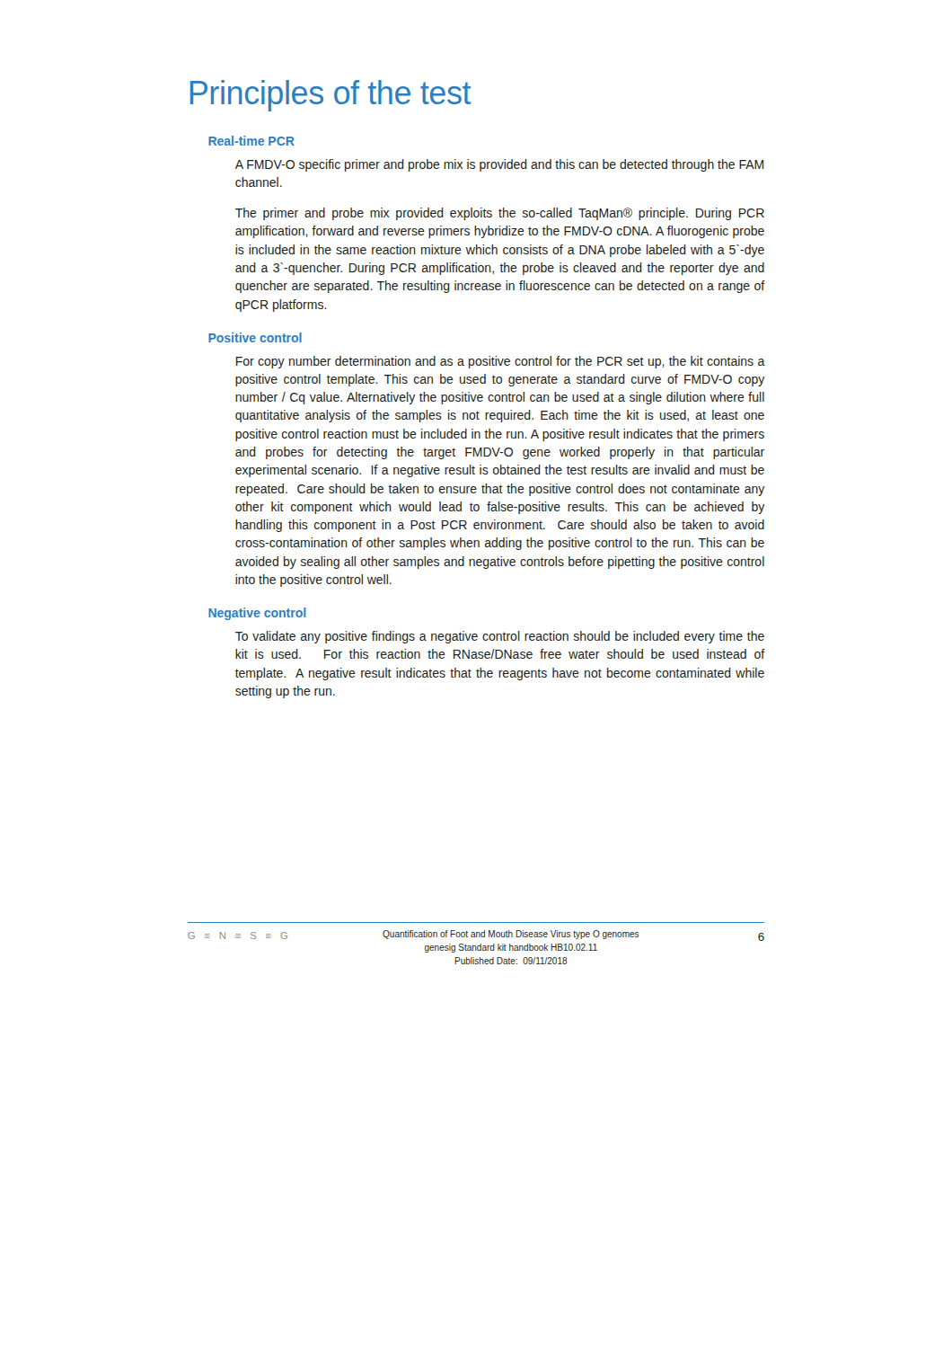Principles of the test
Real-time PCR
A FMDV-O specific primer and probe mix is provided and this can be detected through the FAM channel.
The primer and probe mix provided exploits the so-called TaqMan® principle. During PCR amplification, forward and reverse primers hybridize to the FMDV-O cDNA. A fluorogenic probe is included in the same reaction mixture which consists of a DNA probe labeled with a 5`-dye and a 3`-quencher. During PCR amplification, the probe is cleaved and the reporter dye and quencher are separated. The resulting increase in fluorescence can be detected on a range of qPCR platforms.
Positive control
For copy number determination and as a positive control for the PCR set up, the kit contains a positive control template. This can be used to generate a standard curve of FMDV-O copy number / Cq value. Alternatively the positive control can be used at a single dilution where full quantitative analysis of the samples is not required. Each time the kit is used, at least one positive control reaction must be included in the run. A positive result indicates that the primers and probes for detecting the target FMDV-O gene worked properly in that particular experimental scenario. If a negative result is obtained the test results are invalid and must be repeated. Care should be taken to ensure that the positive control does not contaminate any other kit component which would lead to false-positive results. This can be achieved by handling this component in a Post PCR environment. Care should also be taken to avoid cross-contamination of other samples when adding the positive control to the run. This can be avoided by sealing all other samples and negative controls before pipetting the positive control into the positive control well.
Negative control
To validate any positive findings a negative control reaction should be included every time the kit is used. For this reaction the RNase/DNase free water should be used instead of template. A negative result indicates that the reagents have not become contaminated while setting up the run.
G ≡ N ≡ S ≡ G
Quantification of Foot and Mouth Disease Virus type O genomes
genesig Standard kit handbook HB10.02.11
Published Date: 09/11/2018
6